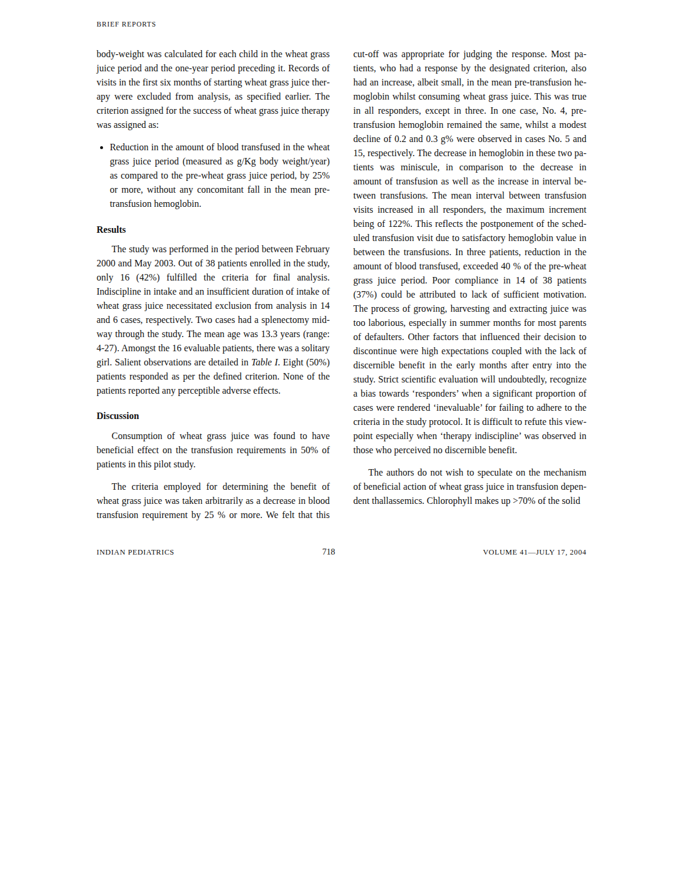Brief Reports
body-weight was calculated for each child in the wheat grass juice period and the one-year period preceding it. Records of visits in the first six months of starting wheat grass juice therapy were excluded from analysis, as specified earlier. The criterion assigned for the success of wheat grass juice therapy was assigned as:
Reduction in the amount of blood transfused in the wheat grass juice period (measured as g/Kg body weight/year) as compared to the pre-wheat grass juice period, by 25% or more, without any concomitant fall in the mean pre-transfusion hemoglobin.
Results
The study was performed in the period between February 2000 and May 2003. Out of 38 patients enrolled in the study, only 16 (42%) fulfilled the criteria for final analysis. Indiscipline in intake and an insufficient duration of intake of wheat grass juice necessitated exclusion from analysis in 14 and 6 cases, respectively. Two cases had a splenectomy mid-way through the study. The mean age was 13.3 years (range: 4-27). Amongst the 16 evaluable patients, there was a solitary girl. Salient observations are detailed in Table I. Eight (50%) patients responded as per the defined criterion. None of the patients reported any perceptible adverse effects.
Discussion
Consumption of wheat grass juice was found to have beneficial effect on the transfusion requirements in 50% of patients in this pilot study.
The criteria employed for determining the benefit of wheat grass juice was taken arbitrarily as a decrease in blood transfusion requirement by 25 % or more. We felt that this cut-off was appropriate for judging the response. Most patients, who had a response by the designated criterion, also had an increase, albeit small, in the mean pre-transfusion hemoglobin whilst consuming wheat grass juice. This was true in all responders, except in three. In one case, No. 4, pre-transfusion hemoglobin remained the same, whilst a modest decline of 0.2 and 0.3 g% were observed in cases No. 5 and 15, respectively. The decrease in hemoglobin in these two patients was miniscule, in comparison to the decrease in amount of transfusion as well as the increase in interval between transfusions. The mean interval between transfusion visits increased in all responders, the maximum increment being of 122%. This reflects the postponement of the scheduled transfusion visit due to satisfactory hemoglobin value in between the transfusions. In three patients, reduction in the amount of blood transfused, exceeded 40 % of the pre-wheat grass juice period. Poor compliance in 14 of 38 patients (37%) could be attributed to lack of sufficient motivation. The process of growing, harvesting and extracting juice was too laborious, especially in summer months for most parents of defaulters. Other factors that influenced their decision to discontinue were high expectations coupled with the lack of discernible benefit in the early months after entry into the study. Strict scientific evaluation will undoubtedly, recognize a bias towards ‘responders’ when a significant proportion of cases were rendered ‘inevaluable’ for failing to adhere to the criteria in the study protocol. It is difficult to refute this viewpoint especially when ‘therapy indiscipline’ was observed in those who perceived no discernible benefit.
The authors do not wish to speculate on the mechanism of beneficial action of wheat grass juice in transfusion dependent thallassemics. Chlorophyll makes up >70% of the solid
Indian Pediatrics 718 Volume 41—July 17, 2004